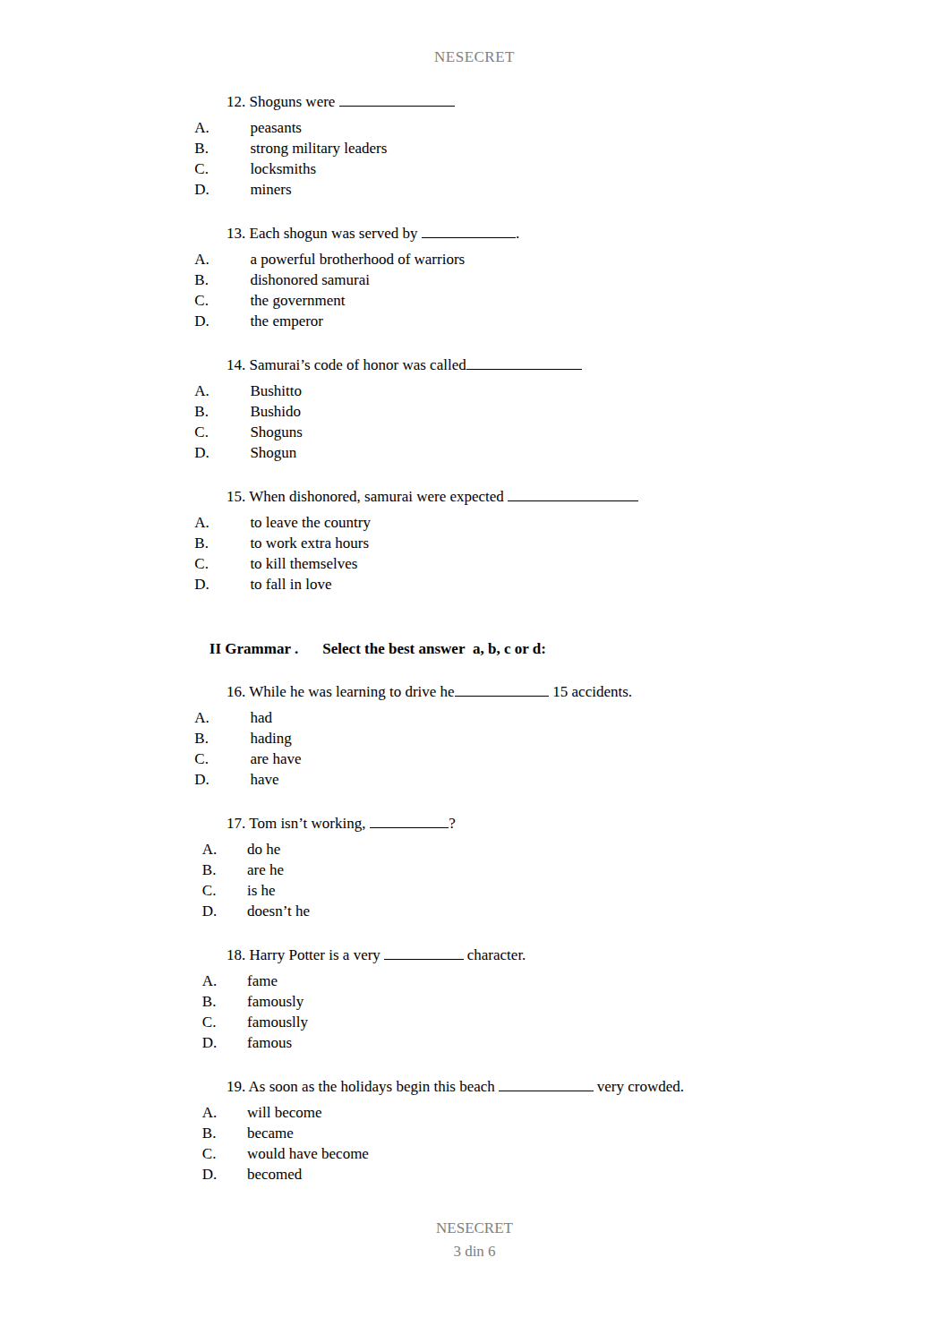NESECRET
12. Shoguns were
A. peasants
B. strong military leaders
C. locksmiths
D. miners
13. Each shogun was served by .
A. a powerful brotherhood of warriors
B. dishonored samurai
C. the government
D. the emperor
14. Samurai’s code of honor was called
A. Bushitto
B. Bushido
C. Shoguns
D. Shogun
15. When dishonored, samurai were expected
A. to leave the country
B. to work extra hours
C. to kill themselves
D. to fall in love
II Grammar . Select the best answer a, b, c or d:
16. While he was learning to drive he 15 accidents.
A. had
B. hading
C. are have
D. have
17. Tom isn’t working, ?
A. do he
B. are he
C. is he
D. doesn’t he
18. Harry Potter is a very character.
A. fame
B. famously
C. famouslly
D. famous
19. As soon as the holidays begin this beach very crowded.
A. will become
B. became
C. would have become
D. becomed
NESECRET 3 din 6